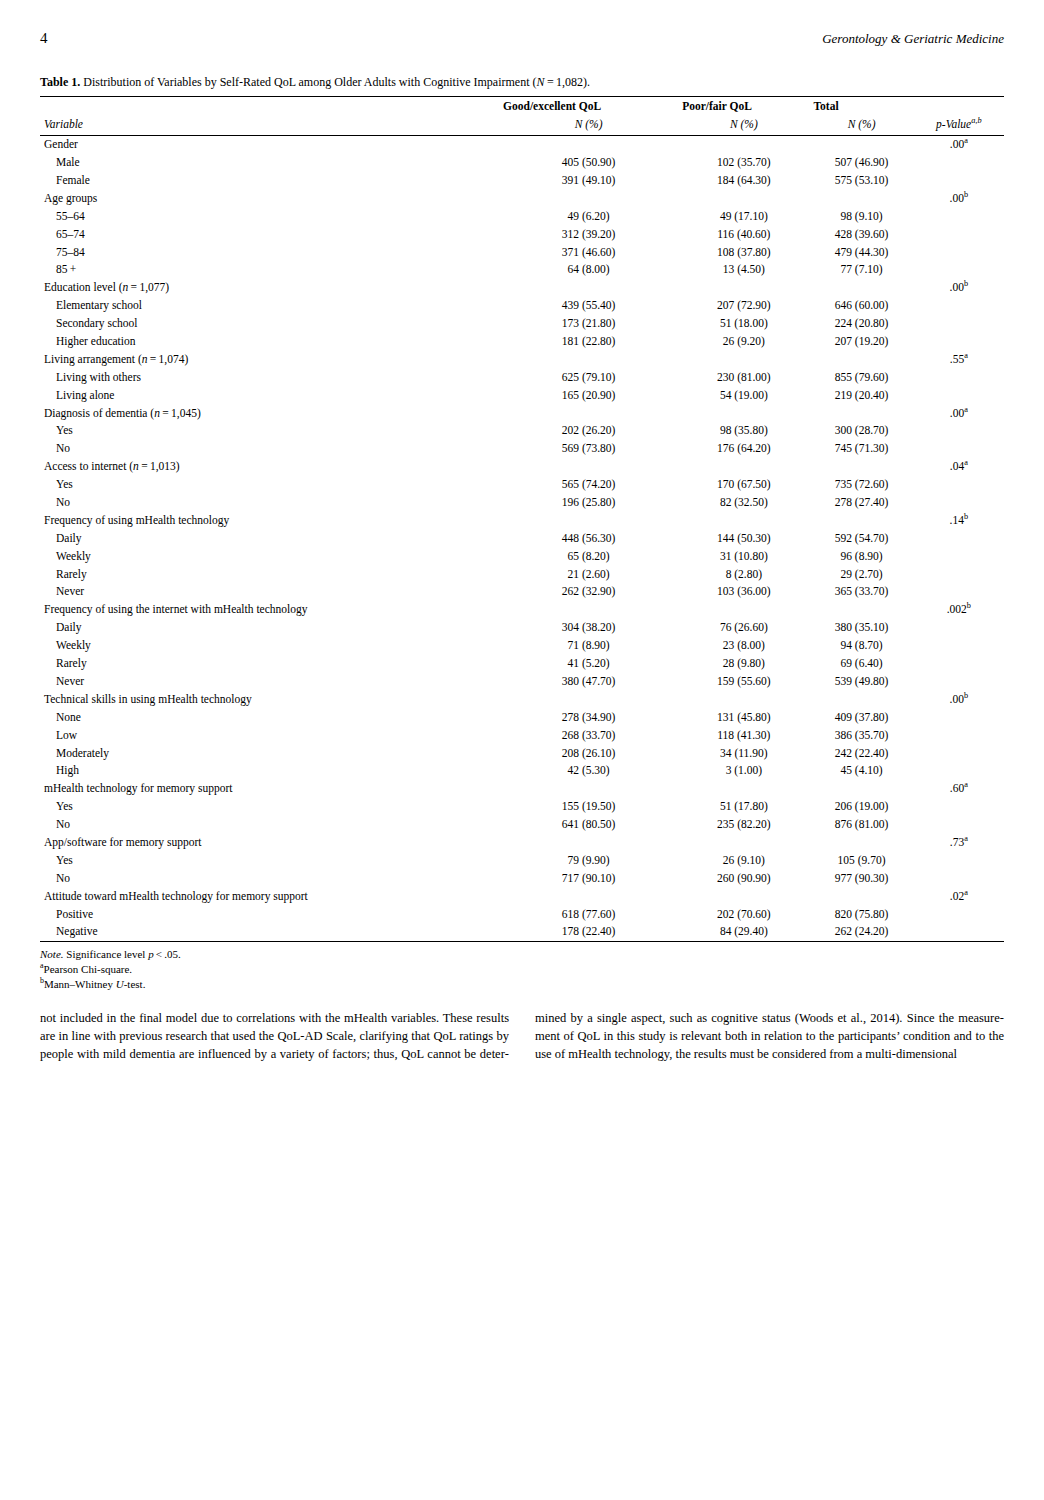4
Gerontology & Geriatric Medicine
Table 1. Distribution of Variables by Self-Rated QoL among Older Adults with Cognitive Impairment (N = 1,082).
| | Good/excellent QoL | Poor/fair QoL | Total | |
| --- | --- | --- | --- | --- |
| Variable | N (%) | N (%) | N (%) | p -Value a,b |
| Gender | | | | .00 a |
| Male | 405 (50.90) | 102 (35.70) | 507 (46.90) | |
| Female | 391 (49.10) | 184 (64.30) | 575 (53.10) | |
| Age groups | | | | .00 b |
| 55–64 | 49 (6.20) | 49 (17.10) | 98 (9.10) | |
| 65–74 | 312 (39.20) | 116 (40.60) | 428 (39.60) | |
| 75–84 | 371 (46.60) | 108 (37.80) | 479 (44.30) | |
| 85 + | 64 (8.00) | 13 (4.50) | 77 (7.10) | |
| Education level ( n = 1,077) | | | | .00 b |
| Elementary school | 439 (55.40) | 207 (72.90) | 646 (60.00) | |
| Secondary school | 173 (21.80) | 51 (18.00) | 224 (20.80) | |
| Higher education | 181 (22.80) | 26 (9.20) | 207 (19.20) | |
| Living arrangement ( n = 1,074) | | | | .55 a |
| Living with others | 625 (79.10) | 230 (81.00) | 855 (79.60) | |
| Living alone | 165 (20.90) | 54 (19.00) | 219 (20.40) | |
| Diagnosis of dementia ( n = 1,045) | | | | .00 a |
| Yes | 202 (26.20) | 98 (35.80) | 300 (28.70) | |
| No | 569 (73.80) | 176 (64.20) | 745 (71.30) | |
| Access to internet ( n = 1,013) | | | | .04 a |
| Yes | 565 (74.20) | 170 (67.50) | 735 (72.60) | |
| No | 196 (25.80) | 82 (32.50) | 278 (27.40) | |
| Frequency of using mHealth technology | | | | .14 b |
| Daily | 448 (56.30) | 144 (50.30) | 592 (54.70) | |
| Weekly | 65 (8.20) | 31 (10.80) | 96 (8.90) | |
| Rarely | 21 (2.60) | 8 (2.80) | 29 (2.70) | |
| Never | 262 (32.90) | 103 (36.00) | 365 (33.70) | |
| Frequency of using the internet with mHealth technology | | | | .002 b |
| Daily | 304 (38.20) | 76 (26.60) | 380 (35.10) | |
| Weekly | 71 (8.90) | 23 (8.00) | 94 (8.70) | |
| Rarely | 41 (5.20) | 28 (9.80) | 69 (6.40) | |
| Never | 380 (47.70) | 159 (55.60) | 539 (49.80) | |
| Technical skills in using mHealth technology | | | | .00 b |
| None | 278 (34.90) | 131 (45.80) | 409 (37.80) | |
| Low | 268 (33.70) | 118 (41.30) | 386 (35.70) | |
| Moderately | 208 (26.10) | 34 (11.90) | 242 (22.40) | |
| High | 42 (5.30) | 3 (1.00) | 45 (4.10) | |
| mHealth technology for memory support | | | | .60 a |
| Yes | 155 (19.50) | 51 (17.80) | 206 (19.00) | |
| No | 641 (80.50) | 235 (82.20) | 876 (81.00) | |
| App/software for memory support | | | | .73 a |
| Yes | 79 (9.90) | 26 (9.10) | 105 (9.70) | |
| No | 717 (90.10) | 260 (90.90) | 977 (90.30) | |
| Attitude toward mHealth technology for memory support | | | | .02 a |
| Positive | 618 (77.60) | 202 (70.60) | 820 (75.80) | |
| Negative | 178 (22.40) | 84 (29.40) | 262 (24.20) | |
Note. Significance level p < .05.
aPearson Chi-square.
bMann–Whitney U-test.
not included in the final model due to correlations with the mHealth variables. These results are in line with previous research that used the QoL-AD Scale, clarifying that QoL ratings by people with mild dementia are influenced by a variety of factors; thus, QoL cannot be determined by a single aspect, such as cognitive status (Woods et al., 2014). Since the measurement of QoL in this study is relevant both in relation to the participants’ condition and to the use of mHealth technology, the results must be considered from a multi-dimensional